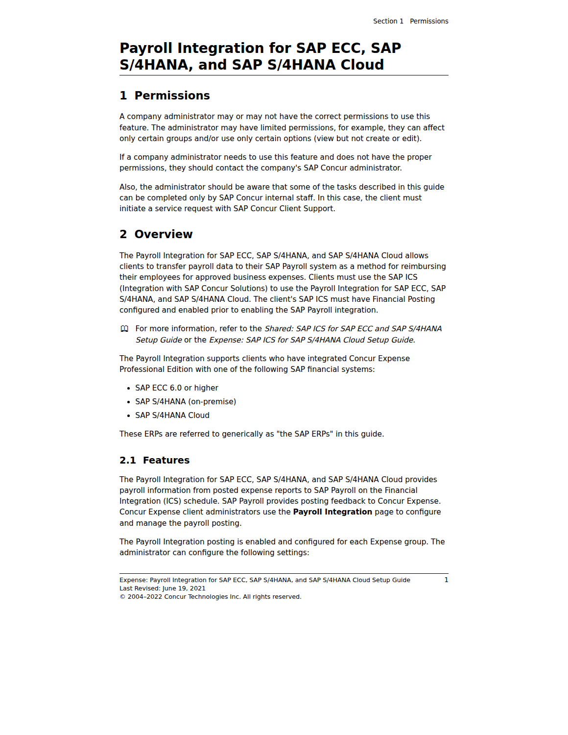Section 1 Permissions
Payroll Integration for SAP ECC, SAP S/4HANA, and SAP S/4HANA Cloud
1 Permissions
A company administrator may or may not have the correct permissions to use this feature. The administrator may have limited permissions, for example, they can affect only certain groups and/or use only certain options (view but not create or edit).
If a company administrator needs to use this feature and does not have the proper permissions, they should contact the company's SAP Concur administrator.
Also, the administrator should be aware that some of the tasks described in this guide can be completed only by SAP Concur internal staff. In this case, the client must initiate a service request with SAP Concur Client Support.
2 Overview
The Payroll Integration for SAP ECC, SAP S/4HANA, and SAP S/4HANA Cloud allows clients to transfer payroll data to their SAP Payroll system as a method for reimbursing their employees for approved business expenses. Clients must use the SAP ICS (Integration with SAP Concur Solutions) to use the Payroll Integration for SAP ECC, SAP S/4HANA, and SAP S/4HANA Cloud. The client's SAP ICS must have Financial Posting configured and enabled prior to enabling the SAP Payroll integration.
🕮
For more information, refer to the Shared: SAP ICS for SAP ECC and SAP S/4HANA Setup Guide or the Expense: SAP ICS for SAP S/4HANA Cloud Setup Guide.
The Payroll Integration supports clients who have integrated Concur Expense Professional Edition with one of the following SAP financial systems:
SAP ECC 6.0 or higher
SAP S/4HANA (on-premise)
SAP S/4HANA Cloud
These ERPs are referred to generically as "the SAP ERPs" in this guide.
2.1 Features
The Payroll Integration for SAP ECC, SAP S/4HANA, and SAP S/4HANA Cloud provides payroll information from posted expense reports to SAP Payroll on the Financial Integration (ICS) schedule. SAP Payroll provides posting feedback to Concur Expense. Concur Expense client administrators use the Payroll Integration page to configure and manage the payroll posting.
The Payroll Integration posting is enabled and configured for each Expense group. The administrator can configure the following settings:
1 Expense: Payroll Integration for SAP ECC, SAP S/4HANA, and SAP S/4HANA Cloud Setup Guide
Last Revised: June 19, 2021
© 2004–2022 Concur Technologies Inc. All rights reserved.